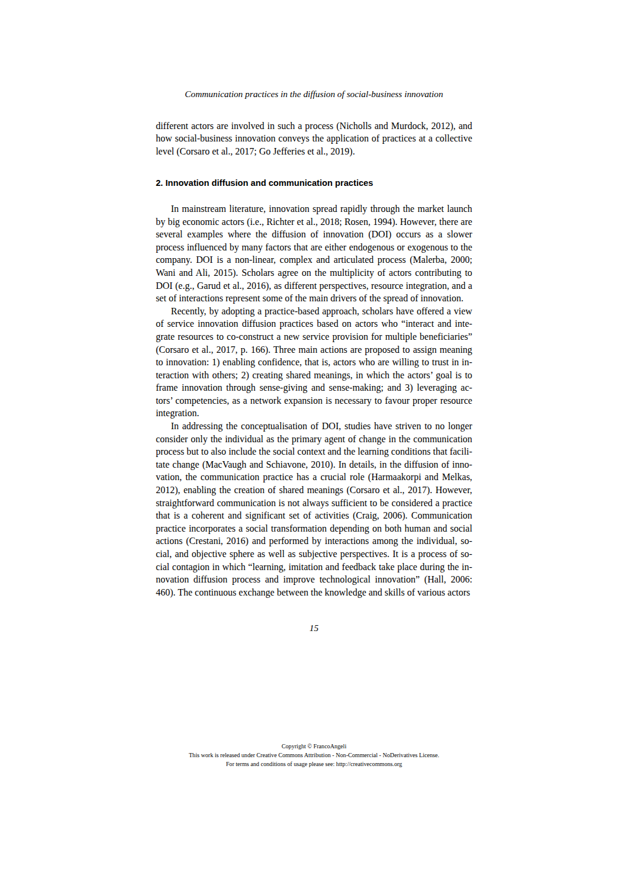Communication practices in the diffusion of social-business innovation
different actors are involved in such a process (Nicholls and Murdock, 2012), and how social-business innovation conveys the application of practices at a collective level (Corsaro et al., 2017; Go Jefferies et al., 2019).
2. Innovation diffusion and communication practices
In mainstream literature, innovation spread rapidly through the market launch by big economic actors (i.e., Richter et al., 2018; Rosen, 1994). However, there are several examples where the diffusion of innovation (DOI) occurs as a slower process influenced by many factors that are either endogenous or exogenous to the company. DOI is a non-linear, complex and articulated process (Malerba, 2000; Wani and Ali, 2015). Scholars agree on the multiplicity of actors contributing to DOI (e.g., Garud et al., 2016), as different perspectives, resource integration, and a set of interactions represent some of the main drivers of the spread of innovation.
Recently, by adopting a practice-based approach, scholars have offered a view of service innovation diffusion practices based on actors who “interact and integrate resources to co-construct a new service provision for multiple beneficiaries” (Corsaro et al., 2017, p. 166). Three main actions are proposed to assign meaning to innovation: 1) enabling confidence, that is, actors who are willing to trust in interaction with others; 2) creating shared meanings, in which the actors’ goal is to frame innovation through sense-giving and sense-making; and 3) leveraging actors’ competencies, as a network expansion is necessary to favour proper resource integration.
In addressing the conceptualisation of DOI, studies have striven to no longer consider only the individual as the primary agent of change in the communication process but to also include the social context and the learning conditions that facilitate change (MacVaugh and Schiavone, 2010). In details, in the diffusion of innovation, the communication practice has a crucial role (Harmaakorpi and Melkas, 2012), enabling the creation of shared meanings (Corsaro et al., 2017). However, straightforward communication is not always sufficient to be considered a practice that is a coherent and significant set of activities (Craig, 2006). Communication practice incorporates a social transformation depending on both human and social actions (Crestani, 2016) and performed by interactions among the individual, social, and objective sphere as well as subjective perspectives. It is a process of social contagion in which “learning, imitation and feedback take place during the innovation diffusion process and improve technological innovation” (Hall, 2006: 460). The continuous exchange between the knowledge and skills of various actors
15
Copyright © FrancoAngeli
This work is released under Creative Commons Attribution - Non-Commercial - NoDerivatives License.
For terms and conditions of usage please see: http://creativecommons.org